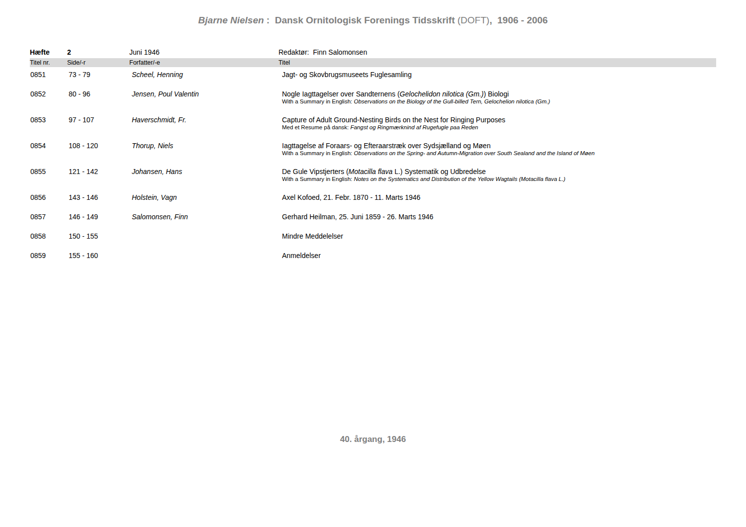Bjarne Nielsen : Dansk Ornitologisk Forenings Tidsskrift (DOFT), 1906 - 2006
Hæfte 2 Juni 1946 Redaktør: Finn Salomonsen
Titel nr. Side/-r Forfatter/-e Titel
| 0851 | 73 - 79 | Scheel, Henning | Jagt- og Skovbrugsmuseets Fuglesamling |
| 0852 | 80 - 96 | Jensen, Poul Valentin | Nogle Iagttagelser over Sandternens ( Gelochelidon nilotica (Gm.) ) Biologi With a Summary in English: Observations on the Biology of the Gull-billed Tern, Gelochelion nilotica (Gm.) |
| 0853 | 97 - 107 | Haverschmidt, Fr. | Capture of Adult Ground-Nesting Birds on the Nest for Ringing Purposes Med et Resume på dansk: Fangst og Ringmærknind af Rugefugle paa Reden |
| 0854 | 108 - 120 | Thorup, Niels | Iagttagelse af Foraars- og Efteraarstræk over Sydsjælland og Møen With a Summary in English: Observations on the Spring- and Autumn-Migration over South Sealand and the Island of Møen |
| 0855 | 121 - 142 | Johansen, Hans | De Gule Vipstjerters ( Motacilla flava L.) Systematik og Udbredelse With a Summary in English: Notes on the Systematics and Distribution of the Yellow Wagtails (Motacilla flava L.) |
| 0856 | 143 - 146 | Holstein, Vagn | Axel Kofoed, 21. Febr. 1870 - 11. Marts 1946 |
| 0857 | 146 - 149 | Salomonsen, Finn | Gerhard Heilman, 25. Juni 1859 - 26. Marts 1946 |
| 0858 | 150 - 155 | | Mindre Meddelelser |
| 0859 | 155 - 160 | | Anmeldelser |
40. årgang, 1946